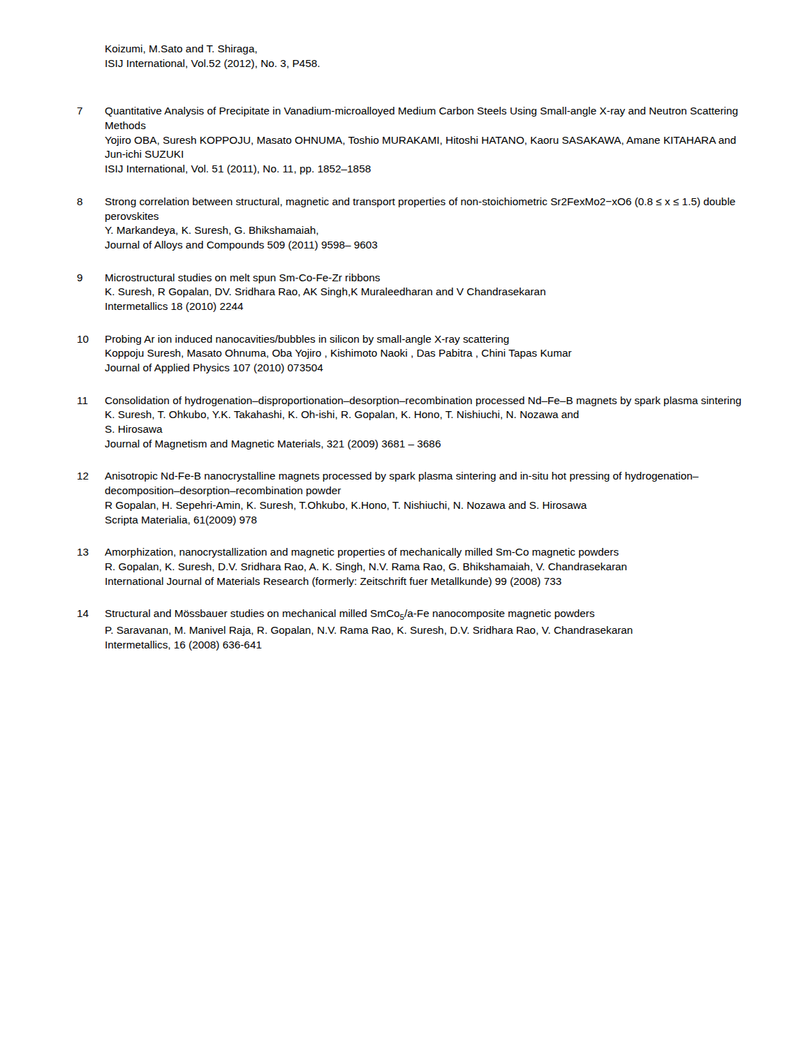Koizumi, M.Sato and T. Shiraga,
ISIJ International, Vol.52 (2012), No. 3, P458.
Quantitative Analysis of Precipitate in Vanadium-microalloyed Medium Carbon Steels Using Small-angle X-ray and Neutron Scattering Methods
Yojiro OBA, Suresh KOPPOJU, Masato OHNUMA, Toshio MURAKAMI, Hitoshi HATANO, Kaoru SASAKAWA, Amane KITAHARA and Jun-ichi SUZUKI
ISIJ International, Vol. 51 (2011), No. 11, pp. 1852–1858
Strong correlation between structural, magnetic and transport properties of non-stoichiometric Sr2FexMo2−xO6 (0.8 ≤ x ≤ 1.5) double perovskites
Y. Markandeya, K. Suresh, G. Bhikshamaiah,
Journal of Alloys and Compounds 509 (2011) 9598– 9603
Microstructural studies on melt spun Sm-Co-Fe-Zr ribbons
K. Suresh, R Gopalan, DV. Sridhara Rao, AK Singh,K Muraleedharan and V Chandrasekaran
Intermetallics 18 (2010) 2244
Probing Ar ion induced nanocavities/bubbles in silicon by small-angle X-ray scattering
Koppoju Suresh, Masato Ohnuma, Oba Yojiro , Kishimoto Naoki , Das Pabitra , Chini Tapas Kumar
Journal of Applied Physics 107 (2010) 073504
Consolidation of hydrogenation–disproportionation–desorption–recombination processed Nd–Fe–B magnets by spark plasma sintering
K. Suresh, T. Ohkubo, Y.K. Takahashi, K. Oh-ishi, R. Gopalan, K. Hono, T. Nishiuchi, N. Nozawa and
S. Hirosawa
Journal of Magnetism and Magnetic Materials, 321 (2009) 3681 – 3686
Anisotropic Nd-Fe-B nanocrystalline magnets processed by spark plasma sintering and in-situ hot pressing of hydrogenation–decomposition–desorption–recombination powder
R Gopalan, H. Sepehri-Amin, K. Suresh, T.Ohkubo, K.Hono, T. Nishiuchi, N. Nozawa and S. Hirosawa
Scripta Materialia, 61(2009) 978
Amorphization, nanocrystallization and magnetic properties of mechanically milled Sm-Co magnetic powders
R. Gopalan, K. Suresh, D.V. Sridhara Rao, A. K. Singh, N.V. Rama Rao, G. Bhikshamaiah, V. Chandrasekaran
International Journal of Materials Research (formerly: Zeitschrift fuer Metallkunde) 99 (2008) 733
Structural and Mössbauer studies on mechanical milled SmCo5/a-Fe nanocomposite magnetic powders
P. Saravanan, M. Manivel Raja, R. Gopalan, N.V. Rama Rao, K. Suresh, D.V. Sridhara Rao, V. Chandrasekaran
Intermetallics, 16 (2008) 636-641